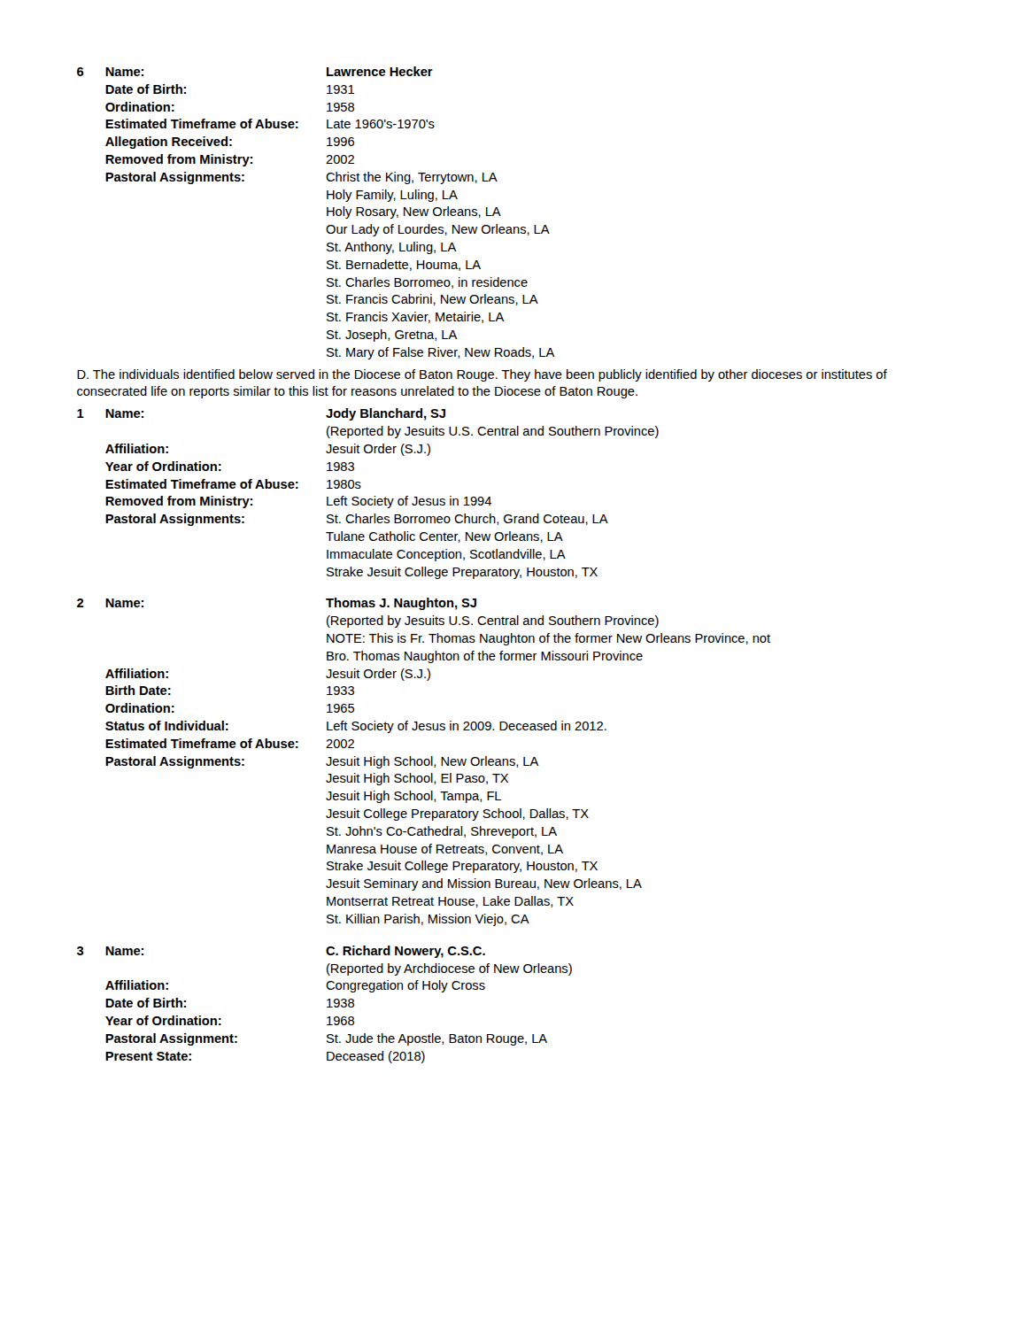| 6 | Name: | Lawrence Hecker |
| | Date of Birth: | 1931 |
| | Ordination: | 1958 |
| | Estimated Timeframe of Abuse: | Late 1960's-1970's |
| | Allegation Received: | 1996 |
| | Removed from Ministry: | 2002 |
| | Pastoral Assignments: | Christ the King, Terrytown, LA |
| | | Holy Family, Luling, LA |
| | | Holy Rosary, New Orleans, LA |
| | | Our Lady of Lourdes, New Orleans, LA |
| | | St. Anthony, Luling, LA |
| | | St. Bernadette, Houma, LA |
| | | St. Charles Borromeo, in residence |
| | | St. Francis Cabrini, New Orleans, LA |
| | | St. Francis Xavier, Metairie, LA |
| | | St. Joseph, Gretna, LA |
| | | St. Mary of False River, New Roads, LA |
D. The individuals identified below served in the Diocese of Baton Rouge. They have been publicly identified by other dioceses or institutes of consecrated life on reports similar to this list for reasons unrelated to the Diocese of Baton Rouge.
| 1 | Name: | Jody Blanchard, SJ |
| | | (Reported by Jesuits U.S. Central and Southern Province) |
| | Affiliation: | Jesuit Order (S.J.) |
| | Year of Ordination: | 1983 |
| | Estimated Timeframe of Abuse: | 1980s |
| | Removed from Ministry: | Left Society of Jesus in 1994 |
| | Pastoral Assignments: | St. Charles Borromeo Church, Grand Coteau, LA |
| | | Tulane Catholic Center, New Orleans, LA |
| | | Immaculate Conception, Scotlandville, LA |
| | | Strake Jesuit College Preparatory, Houston, TX |
| 2 | Name: | Thomas J. Naughton, SJ |
| | | (Reported by Jesuits U.S. Central and Southern Province) |
| | | NOTE: This is Fr. Thomas Naughton of the former New Orleans Province, not |
| | | Bro. Thomas Naughton of the former Missouri Province |
| | Affiliation: | Jesuit Order (S.J.) |
| | Birth Date: | 1933 |
| | Ordination: | 1965 |
| | Status of Individual: | Left Society of Jesus in 2009. Deceased in 2012. |
| | Estimated Timeframe of Abuse: | 2002 |
| | Pastoral Assignments: | Jesuit High School, New Orleans, LA |
| | | Jesuit High School, El Paso, TX |
| | | Jesuit High School, Tampa, FL |
| | | Jesuit College Preparatory School, Dallas, TX |
| | | St. John's Co-Cathedral, Shreveport, LA |
| | | Manresa House of Retreats, Convent, LA |
| | | Strake Jesuit College Preparatory, Houston, TX |
| | | Jesuit Seminary and Mission Bureau, New Orleans, LA |
| | | Montserrat Retreat House, Lake Dallas, TX |
| | | St. Killian Parish, Mission Viejo, CA |
| 3 | Name: | C. Richard Nowery, C.S.C. |
| | | (Reported by Archdiocese of New Orleans) |
| | Affiliation: | Congregation of Holy Cross |
| | Date of Birth: | 1938 |
| | Year of Ordination: | 1968 |
| | Pastoral Assignment: | St. Jude the Apostle, Baton Rouge, LA |
| | Present State: | Deceased (2018) |